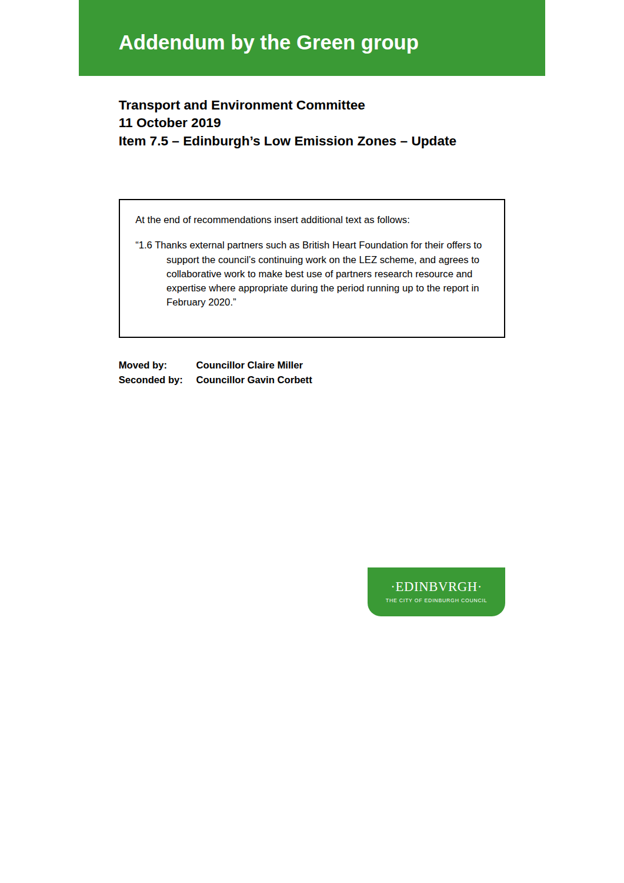Addendum by the Green group
Transport and Environment Committee
11 October 2019
Item 7.5 – Edinburgh’s Low Emission Zones – Update
At the end of recommendations insert additional text as follows:
“1.6 Thanks external partners such as British Heart Foundation for their offers to support the council’s continuing work on the LEZ scheme, and agrees to collaborative work to make best use of partners research resource and expertise where appropriate during the period running up to the report in February 2020.”
| Moved by: | Councillor Claire Miller |
| Seconded by: | Councillor Gavin Corbett |
·EDINBVRGH·
The City of Edinburgh Council